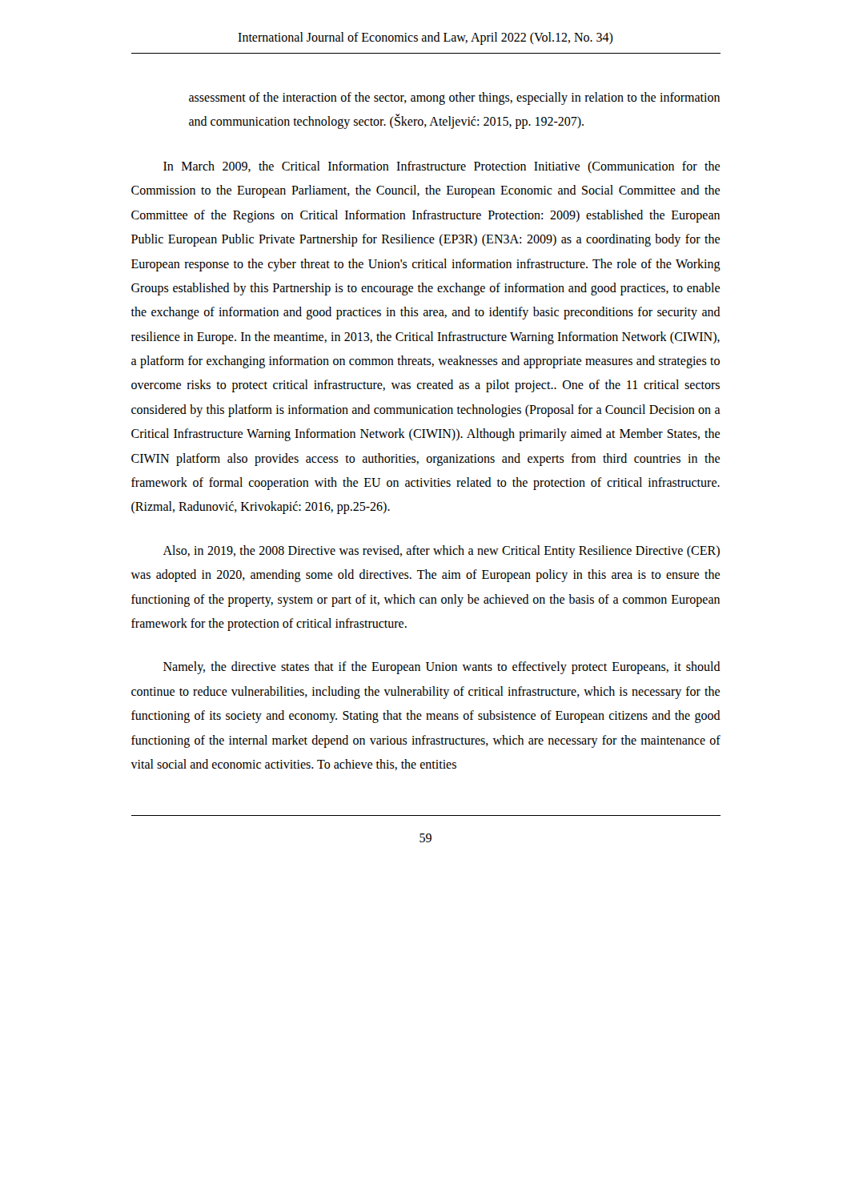International Journal of Economics and Law, April 2022 (Vol.12, No. 34)
assessment of the interaction of the sector, among other things, especially in relation to the information and communication technology sector. (Škero, Ateljević: 2015, pp. 192-207).
In March 2009, the Critical Information Infrastructure Protection Initiative (Communication for the Commission to the European Parliament, the Council, the European Economic and Social Committee and the Committee of the Regions on Critical Information Infrastructure Protection: 2009) established the European Public European Public Private Partnership for Resilience (EP3R) (EN3A: 2009) as a coordinating body for the European response to the cyber threat to the Union's critical information infrastructure. The role of the Working Groups established by this Partnership is to encourage the exchange of information and good practices, to enable the exchange of information and good practices in this area, and to identify basic preconditions for security and resilience in Europe. In the meantime, in 2013, the Critical Infrastructure Warning Information Network (CIWIN), a platform for exchanging information on common threats, weaknesses and appropriate measures and strategies to overcome risks to protect critical infrastructure, was created as a pilot project.. One of the 11 critical sectors considered by this platform is information and communication technologies (Proposal for a Council Decision on a Critical Infrastructure Warning Information Network (CIWIN)). Although primarily aimed at Member States, the CIWIN platform also provides access to authorities, organizations and experts from third countries in the framework of formal cooperation with the EU on activities related to the protection of critical infrastructure. (Rizmal, Radunović, Krivokapić: 2016, pp.25-26).
Also, in 2019, the 2008 Directive was revised, after which a new Critical Entity Resilience Directive (CER) was adopted in 2020, amending some old directives. The aim of European policy in this area is to ensure the functioning of the property, system or part of it, which can only be achieved on the basis of a common European framework for the protection of critical infrastructure.
Namely, the directive states that if the European Union wants to effectively protect Europeans, it should continue to reduce vulnerabilities, including the vulnerability of critical infrastructure, which is necessary for the functioning of its society and economy. Stating that the means of subsistence of European citizens and the good functioning of the internal market depend on various infrastructures, which are necessary for the maintenance of vital social and economic activities. To achieve this, the entities
59